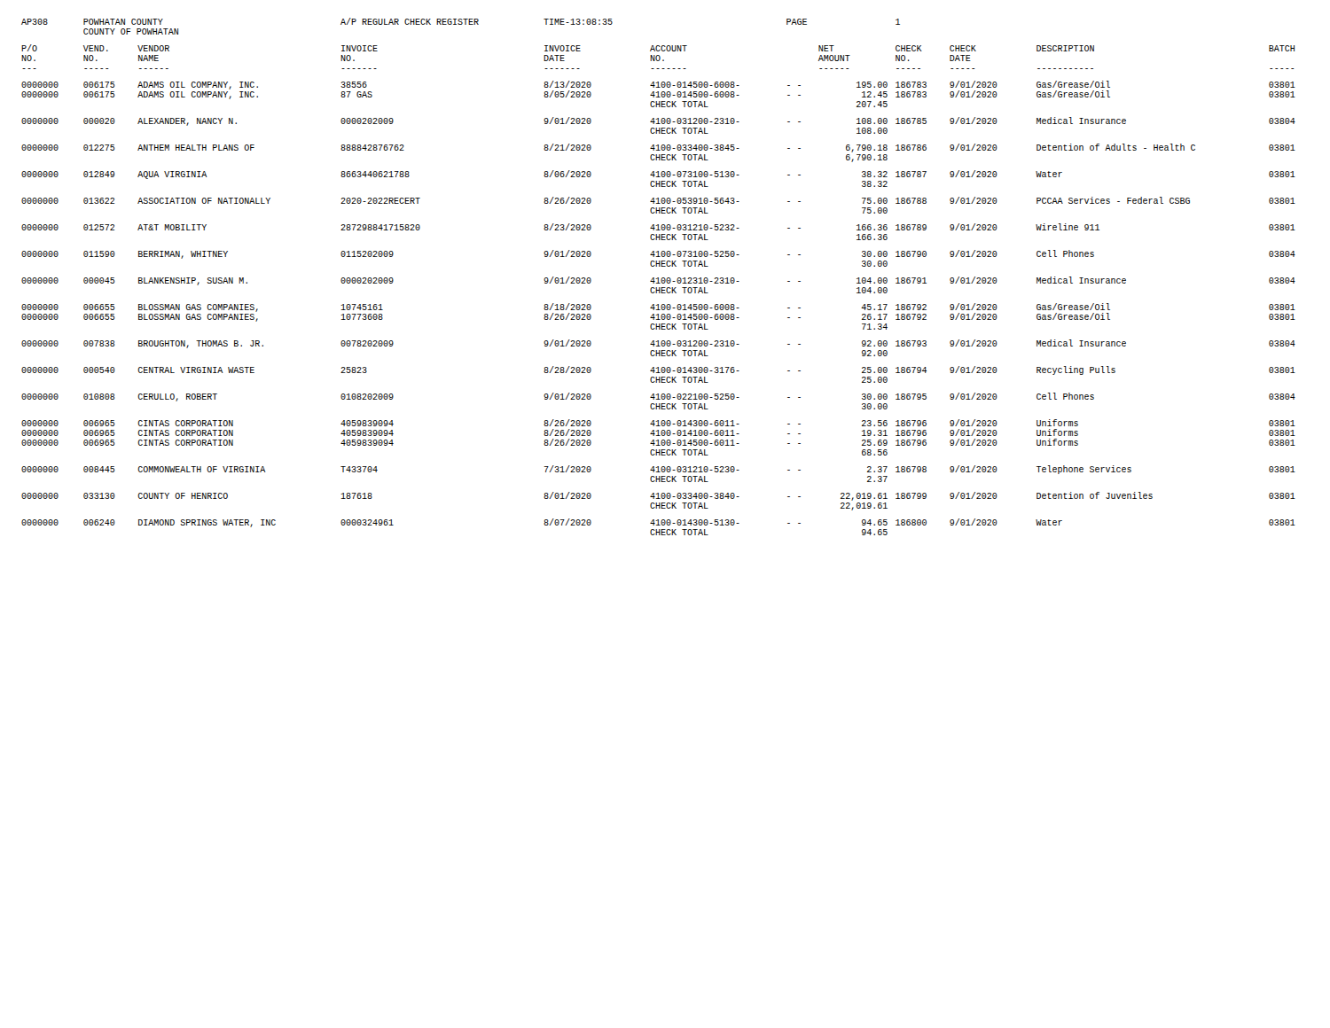| AP308 | POWHATAN COUNTY | A/P REGULAR CHECK REGISTER | TIME-13:08:35 | | PAGE | 1 | | | | |
| | COUNTY OF POWHATAN | | | | | | | | | | |
| P/O | VEND. | VENDOR | INVOICE | INVOICE | ACCOUNT | | NET | CHECK | CHECK | | DESCRIPTION | BATCH |
| NO. | NO. | NAME | NO. | DATE | NO. | | AMOUNT | NO. | DATE | | | |
| --- | ----- | ------ | ------- | ------- | ------- | | ------ | ----- | ----- | | ----------- | ----- |
| 0000000 | 006175 | ADAMS OIL COMPANY, INC. | 38556 | 8/13/2020 | 4100-014500-6008- | - - | 195.00 | 186783 | 9/01/2020 | | Gas/Grease/Oil | 03801 |
| 0000000 | 006175 | ADAMS OIL COMPANY, INC. | 87 GAS | 8/05/2020 | 4100-014500-6008- | - - | 12.45 | 186783 | 9/01/2020 | | Gas/Grease/Oil | 03801 |
| | | | | | CHECK TOTAL | | 207.45 | | | | | |
| 0000000 | 000020 | ALEXANDER, NANCY N. | 0000202009 | 9/01/2020 | 4100-031200-2310- | - - | 108.00 | 186785 | 9/01/2020 | | Medical Insurance | 03804 |
| | | | | | CHECK TOTAL | | 108.00 | | | | | |
| 0000000 | 012275 | ANTHEM HEALTH PLANS OF | 888842876762 | 8/21/2020 | 4100-033400-3845- | - - | 6,790.18 | 186786 | 9/01/2020 | | Detention of Adults - Health C | 03801 |
| | | | | | CHECK TOTAL | | 6,790.18 | | | | | |
| 0000000 | 012849 | AQUA VIRGINIA | 8663440621788 | 8/06/2020 | 4100-073100-5130- | - - | 38.32 | 186787 | 9/01/2020 | | Water | 03801 |
| | | | | | CHECK TOTAL | | 38.32 | | | | | |
| 0000000 | 013622 | ASSOCIATION OF NATIONALLY | 2020-2022RECERT | 8/26/2020 | 4100-053910-5643- | - - | 75.00 | 186788 | 9/01/2020 | | PCCAA Services - Federal CSBG | 03801 |
| | | | | | CHECK TOTAL | | 75.00 | | | | | |
| 0000000 | 012572 | AT&T MOBILITY | 287298841715820 | 8/23/2020 | 4100-031210-5232- | - - | 166.36 | 186789 | 9/01/2020 | | Wireline 911 | 03801 |
| | | | | | CHECK TOTAL | | 166.36 | | | | | |
| 0000000 | 011590 | BERRIMAN, WHITNEY | 0115202009 | 9/01/2020 | 4100-073100-5250- | - - | 30.00 | 186790 | 9/01/2020 | | Cell Phones | 03804 |
| | | | | | CHECK TOTAL | | 30.00 | | | | | |
| 0000000 | 000045 | BLANKENSHIP, SUSAN M. | 0000202009 | 9/01/2020 | 4100-012310-2310- | - - | 104.00 | 186791 | 9/01/2020 | | Medical Insurance | 03804 |
| | | | | | CHECK TOTAL | | 104.00 | | | | | |
| 0000000 | 006655 | BLOSSMAN GAS COMPANIES, | 10745161 | 8/18/2020 | 4100-014500-6008- | - - | 45.17 | 186792 | 9/01/2020 | | Gas/Grease/Oil | 03801 |
| 0000000 | 006655 | BLOSSMAN GAS COMPANIES, | 10773608 | 8/26/2020 | 4100-014500-6008- | - - | 26.17 | 186792 | 9/01/2020 | | Gas/Grease/Oil | 03801 |
| | | | | | CHECK TOTAL | | 71.34 | | | | | |
| 0000000 | 007838 | BROUGHTON, THOMAS B. JR. | 0078202009 | 9/01/2020 | 4100-031200-2310- | - - | 92.00 | 186793 | 9/01/2020 | | Medical Insurance | 03804 |
| | | | | | CHECK TOTAL | | 92.00 | | | | | |
| 0000000 | 000540 | CENTRAL VIRGINIA WASTE | 25823 | 8/28/2020 | 4100-014300-3176- | - - | 25.00 | 186794 | 9/01/2020 | | Recycling Pulls | 03801 |
| | | | | | CHECK TOTAL | | 25.00 | | | | | |
| 0000000 | 010808 | CERULLO, ROBERT | 0108202009 | 9/01/2020 | 4100-022100-5250- | - - | 30.00 | 186795 | 9/01/2020 | | Cell Phones | 03804 |
| | | | | | CHECK TOTAL | | 30.00 | | | | | |
| 0000000 | 006965 | CINTAS CORPORATION | 4059839094 | 8/26/2020 | 4100-014300-6011- | - - | 23.56 | 186796 | 9/01/2020 | | Uniforms | 03801 |
| 0000000 | 006965 | CINTAS CORPORATION | 4059839094 | 8/26/2020 | 4100-014100-6011- | - - | 19.31 | 186796 | 9/01/2020 | | Uniforms | 03801 |
| 0000000 | 006965 | CINTAS CORPORATION | 4059839094 | 8/26/2020 | 4100-014500-6011- | - - | 25.69 | 186796 | 9/01/2020 | | Uniforms | 03801 |
| | | | | | CHECK TOTAL | | 68.56 | | | | | |
| 0000000 | 008445 | COMMONWEALTH OF VIRGINIA | T433704 | 7/31/2020 | 4100-031210-5230- | - - | 2.37 | 186798 | 9/01/2020 | | Telephone Services | 03801 |
| | | | | | CHECK TOTAL | | 2.37 | | | | | |
| 0000000 | 033130 | COUNTY OF HENRICO | 187618 | 8/01/2020 | 4100-033400-3840- | - - | 22,019.61 | 186799 | 9/01/2020 | | Detention of Juveniles | 03801 |
| | | | | | CHECK TOTAL | | 22,019.61 | | | | | |
| 0000000 | 006240 | DIAMOND SPRINGS WATER, INC | 0000324961 | 8/07/2020 | 4100-014300-5130- | - - | 94.65 | 186800 | 9/01/2020 | | Water | 03801 |
| | | | | | CHECK TOTAL | | 94.65 | | | | | |